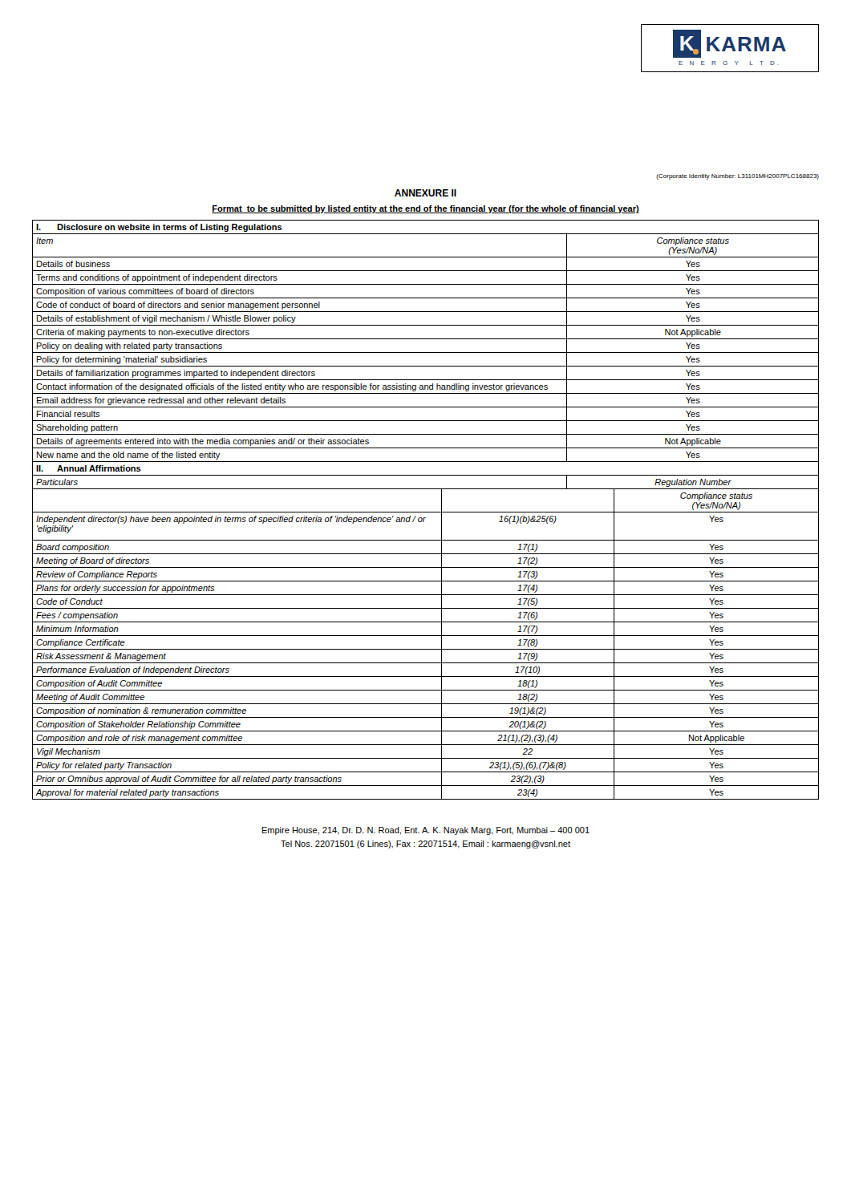K KARMA
E N E R G Y L T D.
(Corporate Identity Number: L31101MH2007PLC168823)
ANNEXURE II
Format to be submitted by listed entity at the end of the financial year (for the whole of financial year)
| I. | Disclosure on website in terms of Listing Regulations |
| Item | Compliance status (Yes/No/NA) |
| Details of business | Yes |
| Terms and conditions of appointment of independent directors | Yes |
| Composition of various committees of board of directors | Yes |
| Code of conduct of board of directors and senior management personnel | Yes |
| Details of establishment of vigil mechanism / Whistle Blower policy | Yes |
| Criteria of making payments to non-executive directors | Not Applicable |
| Policy on dealing with related party transactions | Yes |
| Policy for determining 'material' subsidiaries | Yes |
| Details of familiarization programmes imparted to independent directors | Yes |
| Contact information of the designated officials of the listed entity who are responsible for assisting and handling investor grievances | Yes |
| Email address for grievance redressal and other relevant details | Yes |
| Financial results | Yes |
| Shareholding pattern | Yes |
| Details of agreements entered into with the media companies and/ or their associates | Not Applicable |
| New name and the old name of the listed entity | Yes |
| II. | Annual Affirmations |
| Particulars | Regulation Number |
| | | Compliance status (Yes/No/NA) |
| Independent director(s) have been appointed in terms of specified criteria of 'independence' and / or 'eligibility' | 16(1)(b)&25(6) | Yes |
| Board composition | 17(1) | Yes |
| Meeting of Board of directors | 17(2) | Yes |
| Review of Compliance Reports | 17(3) | Yes |
| Plans for orderly succession for appointments | 17(4) | Yes |
| Code of Conduct | 17(5) | Yes |
| Fees / compensation | 17(6) | Yes |
| Minimum Information | 17(7) | Yes |
| Compliance Certificate | 17(8) | Yes |
| Risk Assessment & Management | 17(9) | Yes |
| Performance Evaluation of Independent Directors | 17(10) | Yes |
| Composition of Audit Committee | 18(1) | Yes |
| Meeting of Audit Committee | 18(2) | Yes |
| Composition of nomination & remuneration committee | 19(1)&(2) | Yes |
| Composition of Stakeholder Relationship Committee | 20(1)&(2) | Yes |
| Composition and role of risk management committee | 21(1),(2),(3),(4) | Not Applicable |
| Vigil Mechanism | 22 | Yes |
| Policy for related party Transaction | 23(1),(5),(6),(7)&(8) | Yes |
| Prior or Omnibus approval of Audit Committee for all related party transactions | 23(2),(3) | Yes |
| Approval for material related party transactions | 23(4) | Yes |
Empire House, 214, Dr. D. N. Road, Ent. A. K. Nayak Marg, Fort, Mumbai – 400 001
Tel Nos. 22071501 (6 Lines), Fax : 22071514, Email : karmaeng@vsnl.net